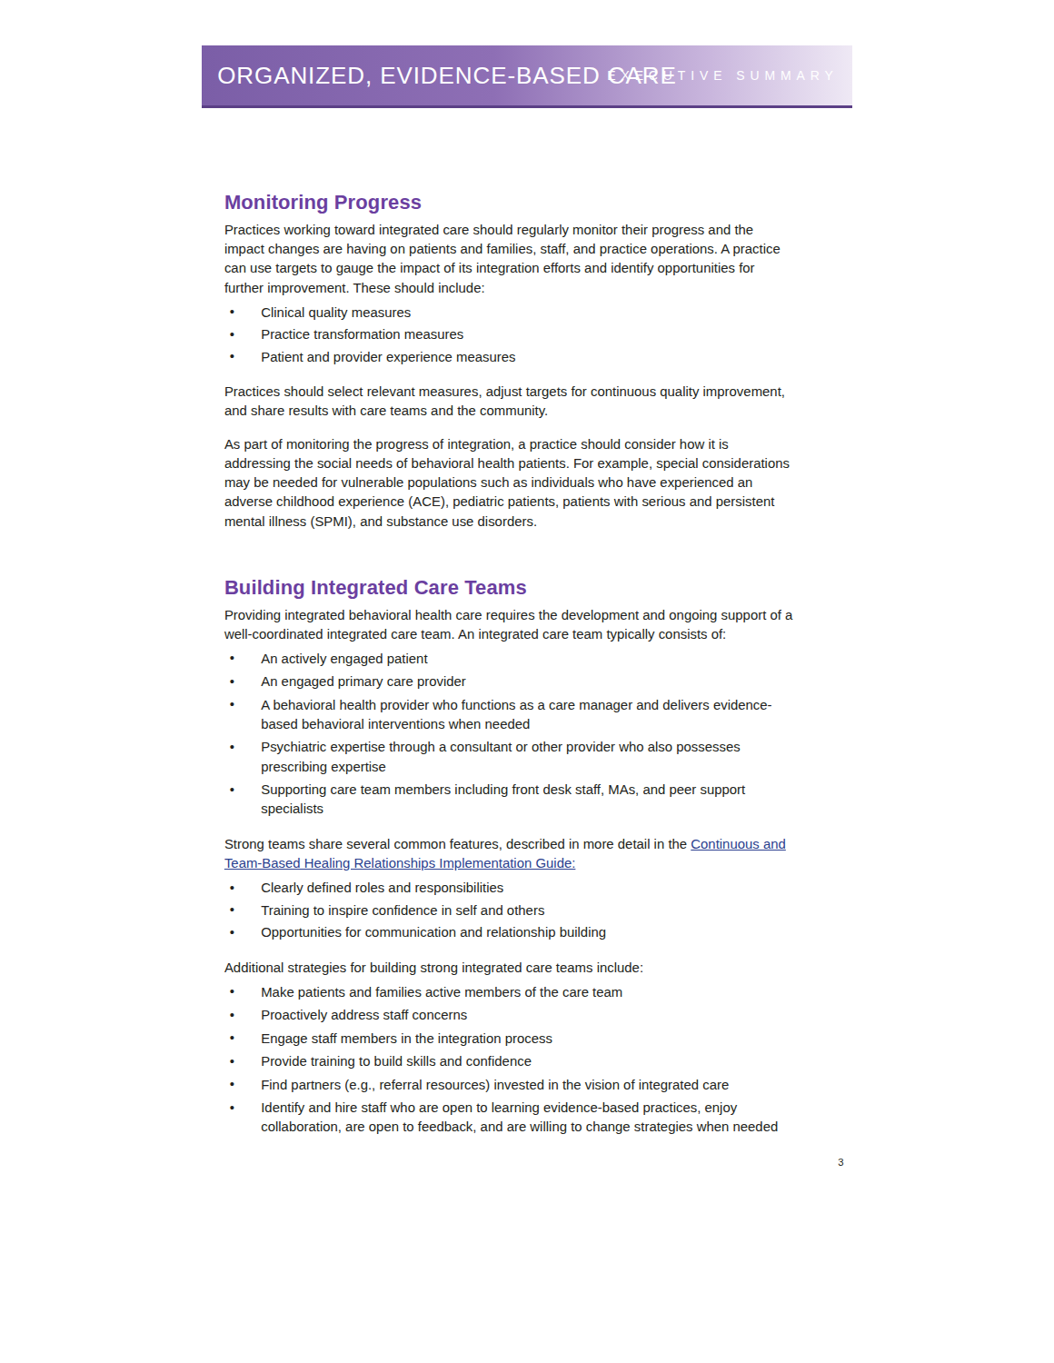ORGANIZED, EVIDENCE-BASED CARE
EXECUTIVE SUMMARY
Monitoring Progress
Practices working toward integrated care should regularly monitor their progress and the impact changes are having on patients and families, staff, and practice operations. A practice can use targets to gauge the impact of its integration efforts and identify opportunities for further improvement. These should include:
Clinical quality measures
Practice transformation measures
Patient and provider experience measures
Practices should select relevant measures, adjust targets for continuous quality improvement, and share results with care teams and the community.
As part of monitoring the progress of integration, a practice should consider how it is addressing the social needs of behavioral health patients. For example, special considerations may be needed for vulnerable populations such as individuals who have experienced an adverse childhood experience (ACE), pediatric patients, patients with serious and persistent mental illness (SPMI), and substance use disorders.
Building Integrated Care Teams
Providing integrated behavioral health care requires the development and ongoing support of a well-coordinated integrated care team. An integrated care team typically consists of:
An actively engaged patient
An engaged primary care provider
A behavioral health provider who functions as a care manager and delivers evidence-based behavioral interventions when needed
Psychiatric expertise through a consultant or other provider who also possesses prescribing expertise
Supporting care team members including front desk staff, MAs, and peer support specialists
Strong teams share several common features, described in more detail in the Continuous and Team-Based Healing Relationships Implementation Guide:
Clearly defined roles and responsibilities
Training to inspire confidence in self and others
Opportunities for communication and relationship building
Additional strategies for building strong integrated care teams include:
Make patients and families active members of the care team
Proactively address staff concerns
Engage staff members in the integration process
Provide training to build skills and confidence
Find partners (e.g., referral resources) invested in the vision of integrated care
Identify and hire staff who are open to learning evidence-based practices, enjoy collaboration, are open to feedback, and are willing to change strategies when needed
3